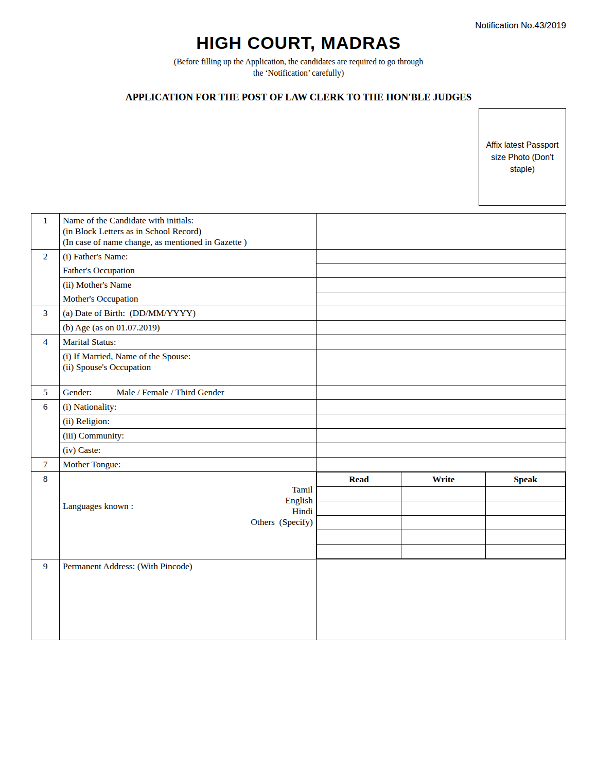Notification No.43/2019
HIGH COURT, MADRAS
(Before filling up the Application, the candidates are required to go through
the ‘Notification’ carefully)
APPLICATION FOR THE POST OF LAW CLERK TO THE HON'BLE JUDGES
Affix latest Passport size Photo (Don't staple)
| 1 | Name of the Candidate with initials: (in Block Letters as in School Record) (In case of name change, as mentioned in Gazette ) | |
| 2 | (i) Father's Name: | |
| Father's Occupation | |
| (ii) Mother's Name | |
| Mother's Occupation | |
| 3 | (a) Date of Birth: (DD/MM/YYYY) | |
| (b) Age (as on 01.07.2019) | |
| 4 | Marital Status: | |
| (i) If Married, Name of the Spouse: (ii) Spouse's Occupation | |
| 5 | Gender: Male / Female / Third Gender | |
| 6 | (i) Nationality: | |
| (ii) Religion: | |
| (iii) Community: | |
| (iv) Caste: | |
| 7 | Mother Tongue: | |
| 8 | / Languages known : / Tamil English Hindi Others (Specify) / | / Read / Write / Speak / |
| 9 | Permanent Address: (With Pincode) | |